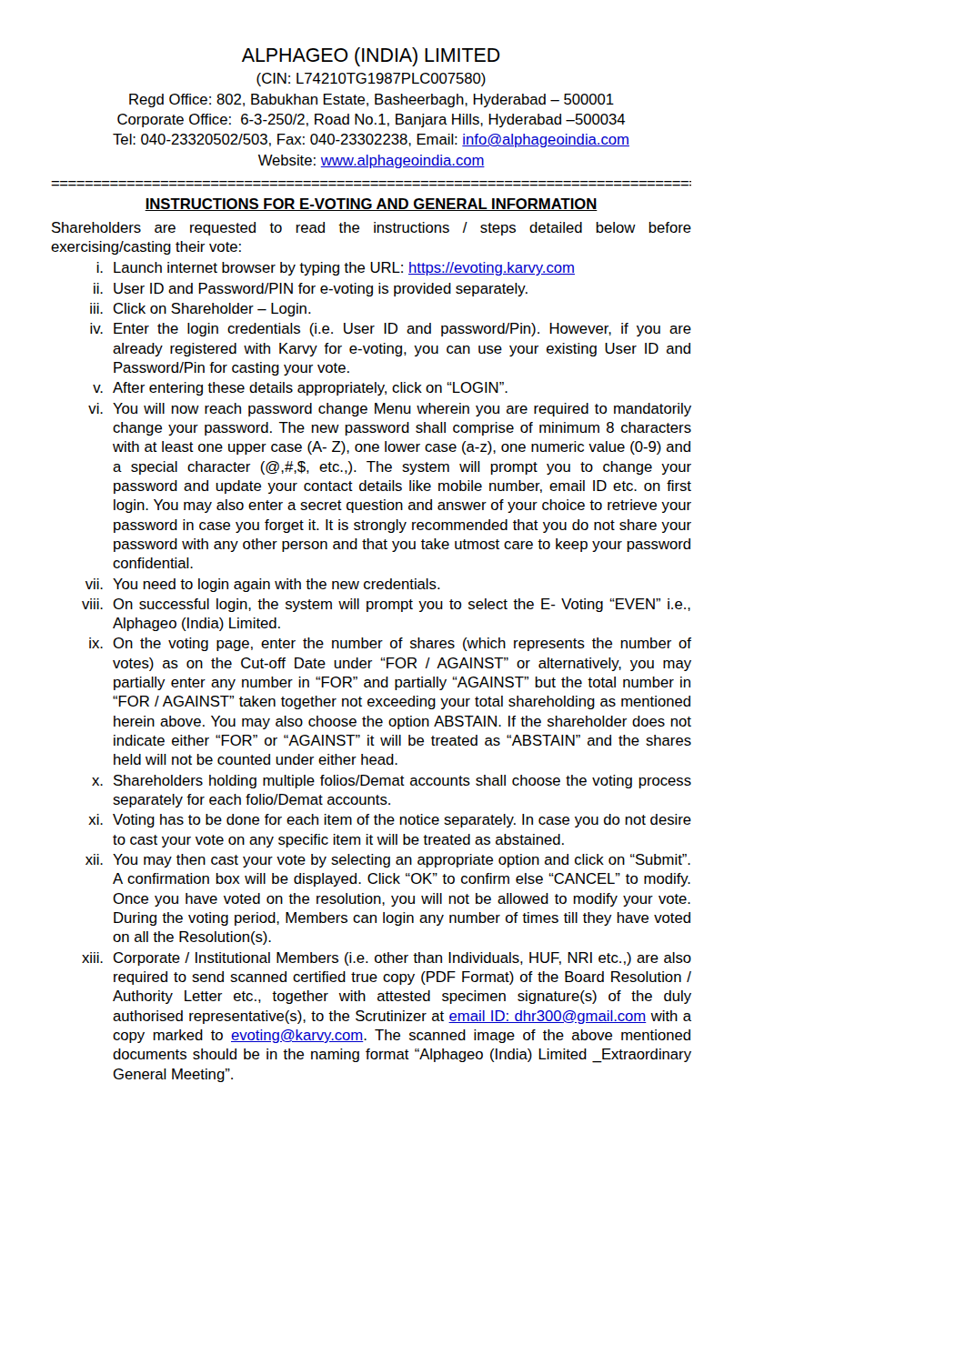ALPHAGEO (INDIA) LIMITED
(CIN: L74210TG1987PLC007580)
Regd Office: 802, Babukhan Estate, Basheerbagh, Hyderabad – 500001
Corporate Office: 6-3-250/2, Road No.1, Banjara Hills, Hyderabad –500034
Tel: 040-23320502/503, Fax: 040-23302238, Email: info@alphageoindia.com
Website: www.alphageoindia.com
==============================================================================
INSTRUCTIONS FOR E-VOTING AND GENERAL INFORMATION
Shareholders are requested to read the instructions / steps detailed below before exercising/casting their vote:
i. Launch internet browser by typing the URL: https://evoting.karvy.com
ii. User ID and Password/PIN for e-voting is provided separately.
iii. Click on Shareholder – Login.
iv. Enter the login credentials (i.e. User ID and password/Pin). However, if you are already registered with Karvy for e-voting, you can use your existing User ID and Password/Pin for casting your vote.
v. After entering these details appropriately, click on “LOGIN”.
vi. You will now reach password change Menu wherein you are required to mandatorily change your password. The new password shall comprise of minimum 8 characters with at least one upper case (A- Z), one lower case (a-z), one numeric value (0-9) and a special character (@,#,$, etc.,). The system will prompt you to change your password and update your contact details like mobile number, email ID etc. on first login. You may also enter a secret question and answer of your choice to retrieve your password in case you forget it. It is strongly recommended that you do not share your password with any other person and that you take utmost care to keep your password confidential.
vii. You need to login again with the new credentials.
viii. On successful login, the system will prompt you to select the E- Voting “EVEN” i.e., Alphageo (India) Limited.
ix. On the voting page, enter the number of shares (which represents the number of votes) as on the Cut-off Date under “FOR / AGAINST” or alternatively, you may partially enter any number in “FOR” and partially “AGAINST” but the total number in “FOR / AGAINST” taken together not exceeding your total shareholding as mentioned herein above. You may also choose the option ABSTAIN. If the shareholder does not indicate either “FOR” or “AGAINST” it will be treated as “ABSTAIN” and the shares held will not be counted under either head.
x. Shareholders holding multiple folios/Demat accounts shall choose the voting process separately for each folio/Demat accounts.
xi. Voting has to be done for each item of the notice separately. In case you do not desire to cast your vote on any specific item it will be treated as abstained.
xii. You may then cast your vote by selecting an appropriate option and click on “Submit”. A confirmation box will be displayed. Click “OK” to confirm else “CANCEL” to modify. Once you have voted on the resolution, you will not be allowed to modify your vote. During the voting period, Members can login any number of times till they have voted on all the Resolution(s).
xiii. Corporate / Institutional Members (i.e. other than Individuals, HUF, NRI etc.,) are also required to send scanned certified true copy (PDF Format) of the Board Resolution / Authority Letter etc., together with attested specimen signature(s) of the duly authorised representative(s), to the Scrutinizer at email ID: dhr300@gmail.com with a copy marked to evoting@karvy.com. The scanned image of the above mentioned documents should be in the naming format “Alphageo (India) Limited _Extraordinary General Meeting”.